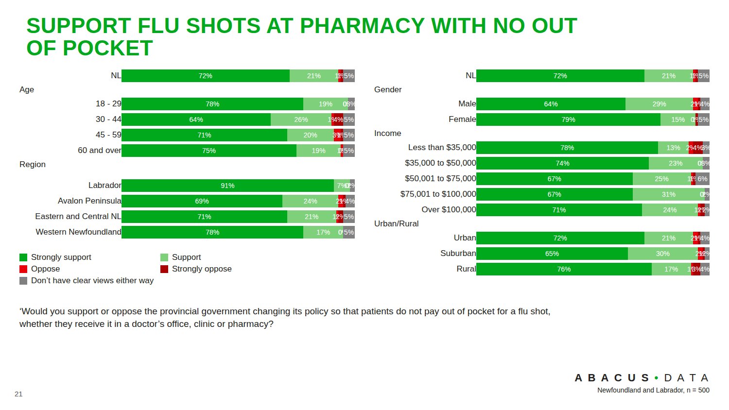Support flu shots at pharmacy with no out of pocket
| NL | 72% 21% 1% 1% 5% |
| Age |
| 18 - 29 | 78% 19% 0% 0% 3% |
| 30 - 44 | 64% 26% 1% 4% 5% |
| 45 - 59 | 71% 20% 3% 1% 5% |
| 60 and over | 75% 19% 1% 0% 5% |
| Region |
| Labrador | 91% 7% 0% 0% 2% |
| Avalon Peninsula | 69% 24% 2% 1% 4% |
| Eastern and Central NL | 71% 21% 1% 2% 5% |
| Western Newfoundland | 78% 17% 0% 0% 5% |
Strongly support
Support
Oppose
Strongly oppose
Don’t have clear views either way
| NL | 72% 21% 1% 1% 5% |
| Gender |
| Male | 64% 29% 2% 1% 4% |
| Female | 79% 15% 0% 1% 5% |
| Income |
| Less than $35,000 | 78% 13% 2% 4% 3% |
| $35,000 to $50,000 | 74% 23% 0% 0% 3% |
| $50,001 to $75,000 | 67% 25% 1% 1% 6% |
| $75,001 to $100,000 | 67% 31% 0% 0% 2% |
| Over $100,000 | 71% 24% 1% 2% 2% |
| Urban/Rural |
| Urban | 72% 21% 2% 1% 4% |
| Suburban | 65% 30% 2% 1% 2% |
| Rural | 76% 17% 1% 3% 4% |
‘Would you support or oppose the provincial government changing its policy so that patients do not pay out of pocket for a flu shot, whether they receive it in a doctor’s office, clinic or pharmacy?
A B A C U S • D A T A
Newfoundland and Labrador, n = 500
21